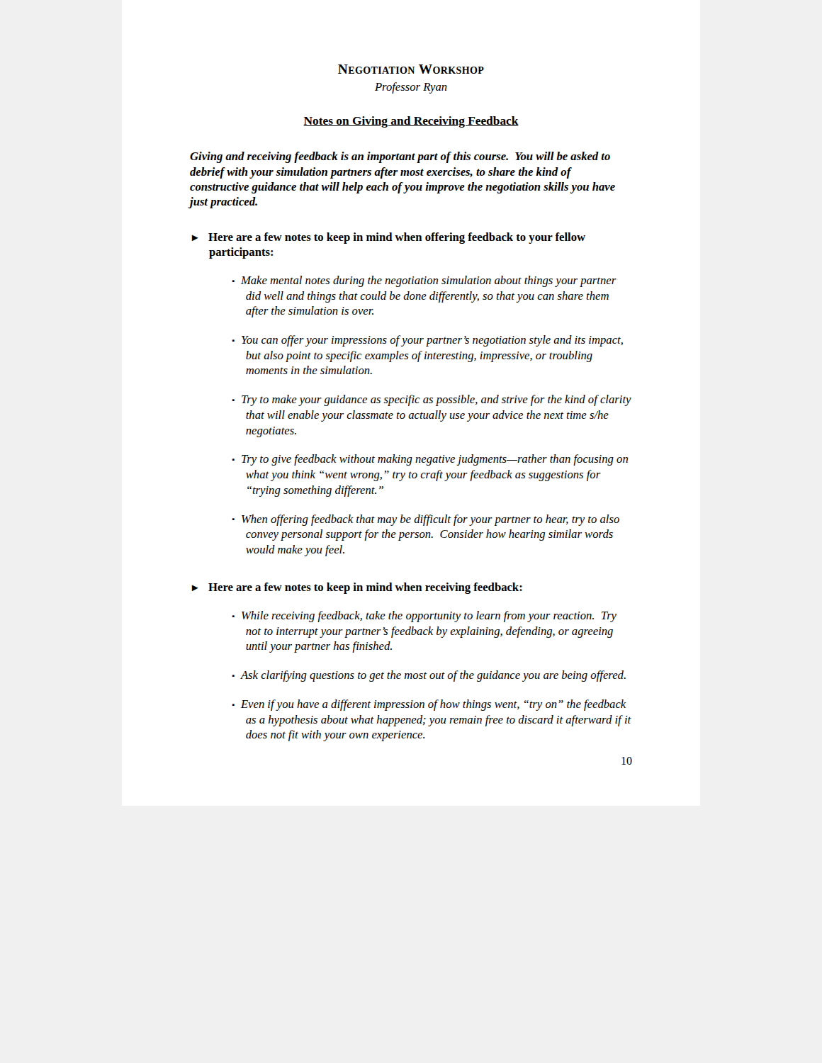Negotiation Workshop
Professor Ryan
Notes on Giving and Receiving Feedback
Giving and receiving feedback is an important part of this course. You will be asked to debrief with your simulation partners after most exercises, to share the kind of constructive guidance that will help each of you improve the negotiation skills you have just practiced.
►Here are a few notes to keep in mind when offering feedback to your fellow participants:
▪Make mental notes during the negotiation simulation about things your partner did well and things that could be done differently, so that you can share them after the simulation is over.
▪You can offer your impressions of your partner’s negotiation style and its impact, but also point to specific examples of interesting, impressive, or troubling moments in the simulation.
▪Try to make your guidance as specific as possible, and strive for the kind of clarity that will enable your classmate to actually use your advice the next time s/he negotiates.
▪Try to give feedback without making negative judgments—rather than focusing on what you think “went wrong,” try to craft your feedback as suggestions for “trying something different.”
▪When offering feedback that may be difficult for your partner to hear, try to also convey personal support for the person. Consider how hearing similar words would make you feel.
►Here are a few notes to keep in mind when receiving feedback:
▪While receiving feedback, take the opportunity to learn from your reaction. Try not to interrupt your partner’s feedback by explaining, defending, or agreeing until your partner has finished.
▪Ask clarifying questions to get the most out of the guidance you are being offered.
▪Even if you have a different impression of how things went, “try on” the feedback as a hypothesis about what happened; you remain free to discard it afterward if it does not fit with your own experience.
10